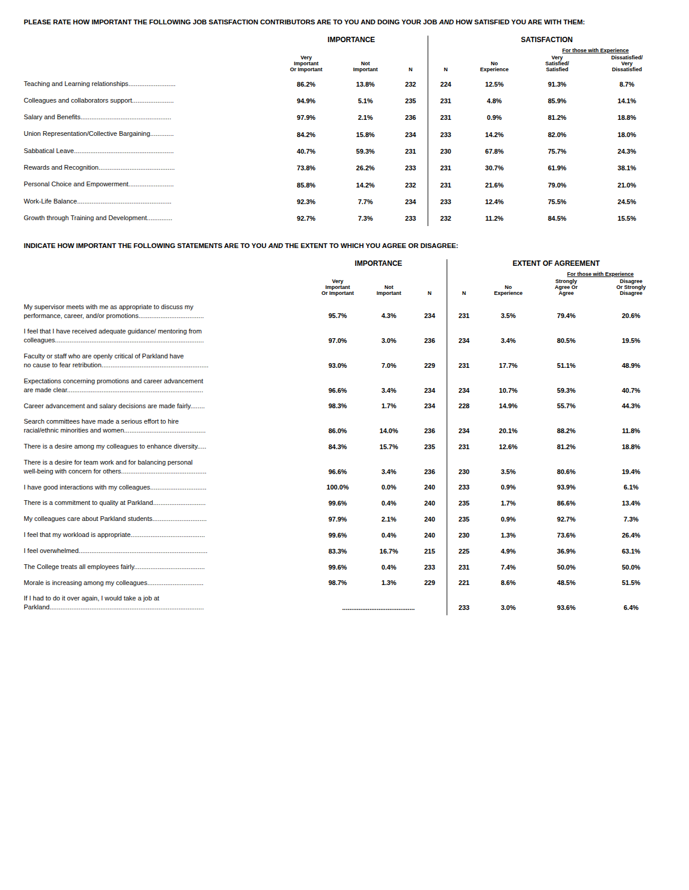PLEASE RATE HOW IMPORTANT THE FOLLOWING JOB SATISFACTION CONTRIBUTORS ARE TO YOU AND DOING YOUR JOB AND HOW SATISFIED YOU ARE WITH THEM:
| | IMPORTANCE | SATISFACTION |
| | | | | | | For those with Experience |
| | Very Important Or Important | Not Important | N | N | No Experience | Very Satisfied/ Satisfied | Dissatisfied/ Very Dissatisfied |
| Teaching and Learning relationships .......................... | 86.2% | 13.8% | 232 | 224 | 12.5% | 91.3% | 8.7% |
| Colleagues and collaborators support ....................... | 94.9% | 5.1% | 235 | 231 | 4.8% | 85.9% | 14.1% |
| Salary and Benefits .................................................. | 97.9% | 2.1% | 236 | 231 | 0.9% | 81.2% | 18.8% |
| Union Representation/Collective Bargaining ............. | 84.2% | 15.8% | 234 | 233 | 14.2% | 82.0% | 18.0% |
| Sabbatical Leave ....................................................... | 40.7% | 59.3% | 231 | 230 | 67.8% | 75.7% | 24.3% |
| Rewards and Recognition .......................................... | 73.8% | 26.2% | 233 | 231 | 30.7% | 61.9% | 38.1% |
| Personal Choice and Empowerment ......................... | 85.8% | 14.2% | 232 | 231 | 21.6% | 79.0% | 21.0% |
| Work-Life Balance .................................................... | 92.3% | 7.7% | 234 | 233 | 12.4% | 75.5% | 24.5% |
| Growth through Training and Development .............. | 92.7% | 7.3% | 233 | 232 | 11.2% | 84.5% | 15.5% |
INDICATE HOW IMPORTANT THE FOLLOWING STATEMENTS ARE TO YOU AND THE EXTENT TO WHICH YOU AGREE OR DISAGREE:
| | IMPORTANCE | EXTENT OF AGREEMENT |
| | | | | | | For those with Experience |
| | Very Important Or Important | Not Important | N | N | No Experience | Strongly Agree Or Agree | Disagree Or Strongly Disagree |
| My supervisor meets with me as appropriate to discuss my performance, career, and/or promotions .................................... | 95.7% | 4.3% | 234 | 231 | 3.5% | 79.4% | 20.6% |
| I feel that I have received adequate guidance/ mentoring from colleagues .................................................................................. | 97.0% | 3.0% | 236 | 234 | 3.4% | 80.5% | 19.5% |
| Faculty or staff who are openly critical of Parkland have no cause to fear retribution ........................................................... | 93.0% | 7.0% | 229 | 231 | 17.7% | 51.1% | 48.9% |
| Expectations concerning promotions and career advancement are made clear ........................................................................... | 96.6% | 3.4% | 234 | 234 | 10.7% | 59.3% | 40.7% |
| Career advancement and salary decisions are made fairly ........ | 98.3% | 1.7% | 234 | 228 | 14.9% | 55.7% | 44.3% |
| Search committees have made a serious effort to hire racial/ethnic minorities and women ............................................. | 86.0% | 14.0% | 236 | 234 | 20.1% | 88.2% | 11.8% |
| There is a desire among my colleagues to enhance diversity ..... | 84.3% | 15.7% | 235 | 231 | 12.6% | 81.2% | 18.8% |
| There is a desire for team work and for balancing personal well-being with concern for others ............................................... | 96.6% | 3.4% | 236 | 230 | 3.5% | 80.6% | 19.4% |
| I have good interactions with my colleagues ............................... | 100.0% | 0.0% | 240 | 233 | 0.9% | 93.9% | 6.1% |
| There is a commitment to quality at Parkland ............................. | 99.6% | 0.4% | 240 | 235 | 1.7% | 86.6% | 13.4% |
| My colleagues care about Parkland students .............................. | 97.9% | 2.1% | 240 | 235 | 0.9% | 92.7% | 7.3% |
| I feel that my workload is appropriate ......................................... | 99.6% | 0.4% | 240 | 230 | 1.3% | 73.6% | 26.4% |
| I feel overwhelmed ....................................................................... | 83.3% | 16.7% | 215 | 225 | 4.9% | 36.9% | 63.1% |
| The College treats all employees fairly ....................................... | 99.6% | 0.4% | 233 | 231 | 7.4% | 50.0% | 50.0% |
| Morale is increasing among my colleagues ............................... | 98.7% | 1.3% | 229 | 221 | 8.6% | 48.5% | 51.5% |
| If I had to do it over again, I would take a job at Parkland ..................................................................................... | ........................................ | 233 | 3.0% | 93.6% | 6.4% |